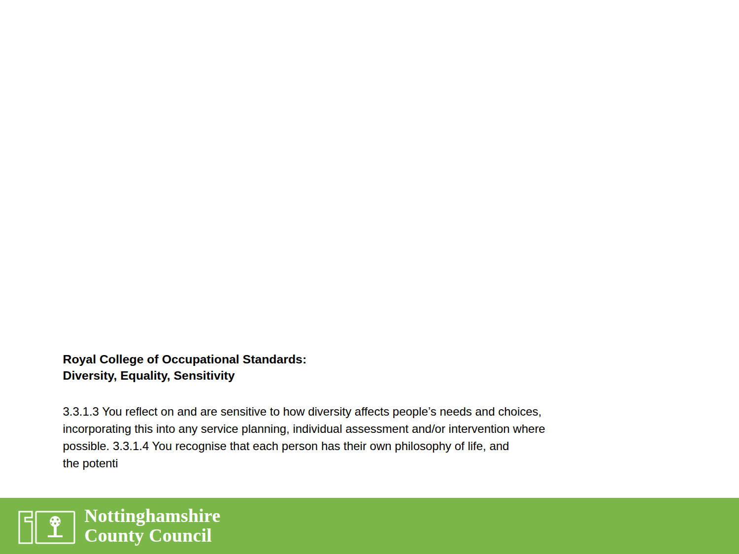Royal College of Occupational Standards:
Diversity, Equality, Sensitivity
3.3.1.3 You reflect on and are sensitive to how diversity affects people’s needs and choices, incorporating this into any service planning, individual assessment and/or intervention where possible. 3.3.1.4 You recognise that each person has their own philosophy of life, and
the potenti
Nottinghamshire
County Council